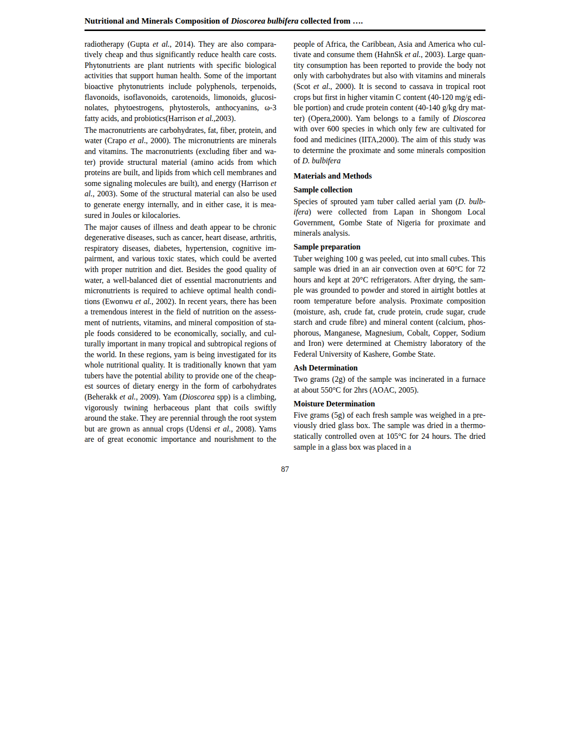Nutritional and Minerals Composition of Dioscorea bulbifera collected from ….
radiotherapy (Gupta et al., 2014). They are also comparatively cheap and thus significantly reduce health care costs. Phytonutrients are plant nutrients with specific biological activities that support human health. Some of the important bioactive phytonutrients include polyphenols, terpenoids, flavonoids, isoflavonoids, carotenoids, limonoids, glucosinolates, phytoestrogens, phytosterols, anthocyanins, ω-3 fatty acids, and probiotics(Harrison et al., 2003).
The macronutrients are carbohydrates, fat, fiber, protein, and water (Crapo et al., 2000). The micronutrients are minerals and vitamins. The macronutrients (excluding fiber and water) provide structural material (amino acids from which proteins are built, and lipids from which cell membranes and some signaling molecules are built), and energy (Harrison et al., 2003). Some of the structural material can also be used to generate energy internally, and in either case, it is measured in Joules or kilocalories.
The major causes of illness and death appear to be chronic degenerative diseases, such as cancer, heart disease, arthritis, respiratory diseases, diabetes, hypertension, cognitive impairment, and various toxic states, which could be averted with proper nutrition and diet. Besides the good quality of water, a well-balanced diet of essential macronutrients and micronutrients is required to achieve optimal health conditions (Ewonwu et al., 2002). In recent years, there has been a tremendous interest in the field of nutrition on the assessment of nutrients, vitamins, and mineral composition of staple foods considered to be economically, socially, and culturally important in many tropical and subtropical regions of the world. In these regions, yam is being investigated for its whole nutritional quality. It is traditionally known that yam tubers have the potential ability to provide one of the cheapest sources of dietary energy in the form of carbohydrates (Beherakk et al., 2009). Yam (Dioscorea spp) is a climbing, vigorously twining herbaceous plant that coils swiftly around the stake. They are perennial through the root system but are grown as annual crops (Udensi et al., 2008). Yams are of great economic importance and nourishment to the people of Africa, the Caribbean, Asia and America who cultivate and consume them (HahnSk et al., 2003). Large quantity consumption has been reported to provide the body not only with carbohydrates but also with vitamins and minerals (Scot et al., 2000). It is second to cassava in tropical root crops but first in higher vitamin C content (40-120 mg/g edible portion) and crude protein content (40-140 g/kg dry matter) (Opera,2000). Yam belongs to a family of Dioscorea with over 600 species in which only few are cultivated for food and medicines (IITA,2000). The aim of this study was to determine the proximate and some minerals composition of D. bulbifera
Materials and Methods
Sample collection
Species of sprouted yam tuber called aerial yam (D. bulbifera) were collected from Lapan in Shongom Local Government, Gombe State of Nigeria for proximate and minerals analysis.
Sample preparation
Tuber weighing 100 g was peeled, cut into small cubes. This sample was dried in an air convection oven at 60°C for 72 hours and kept at 20°C refrigerators. After drying, the sample was grounded to powder and stored in airtight bottles at room temperature before analysis. Proximate composition (moisture, ash, crude fat, crude protein, crude sugar, crude starch and crude fibre) and mineral content (calcium, phosphorous, Manganese, Magnesium, Cobalt, Copper, Sodium and Iron) were determined at Chemistry laboratory of the Federal University of Kashere, Gombe State.
Ash Determination
Two grams (2g) of the sample was incinerated in a furnace at about 550°C for 2hrs (AOAC, 2005).
Moisture Determination
Five grams (5g) of each fresh sample was weighed in a previously dried glass box. The sample was dried in a thermostatically controlled oven at 105°C for 24 hours. The dried sample in a glass box was placed in a
87